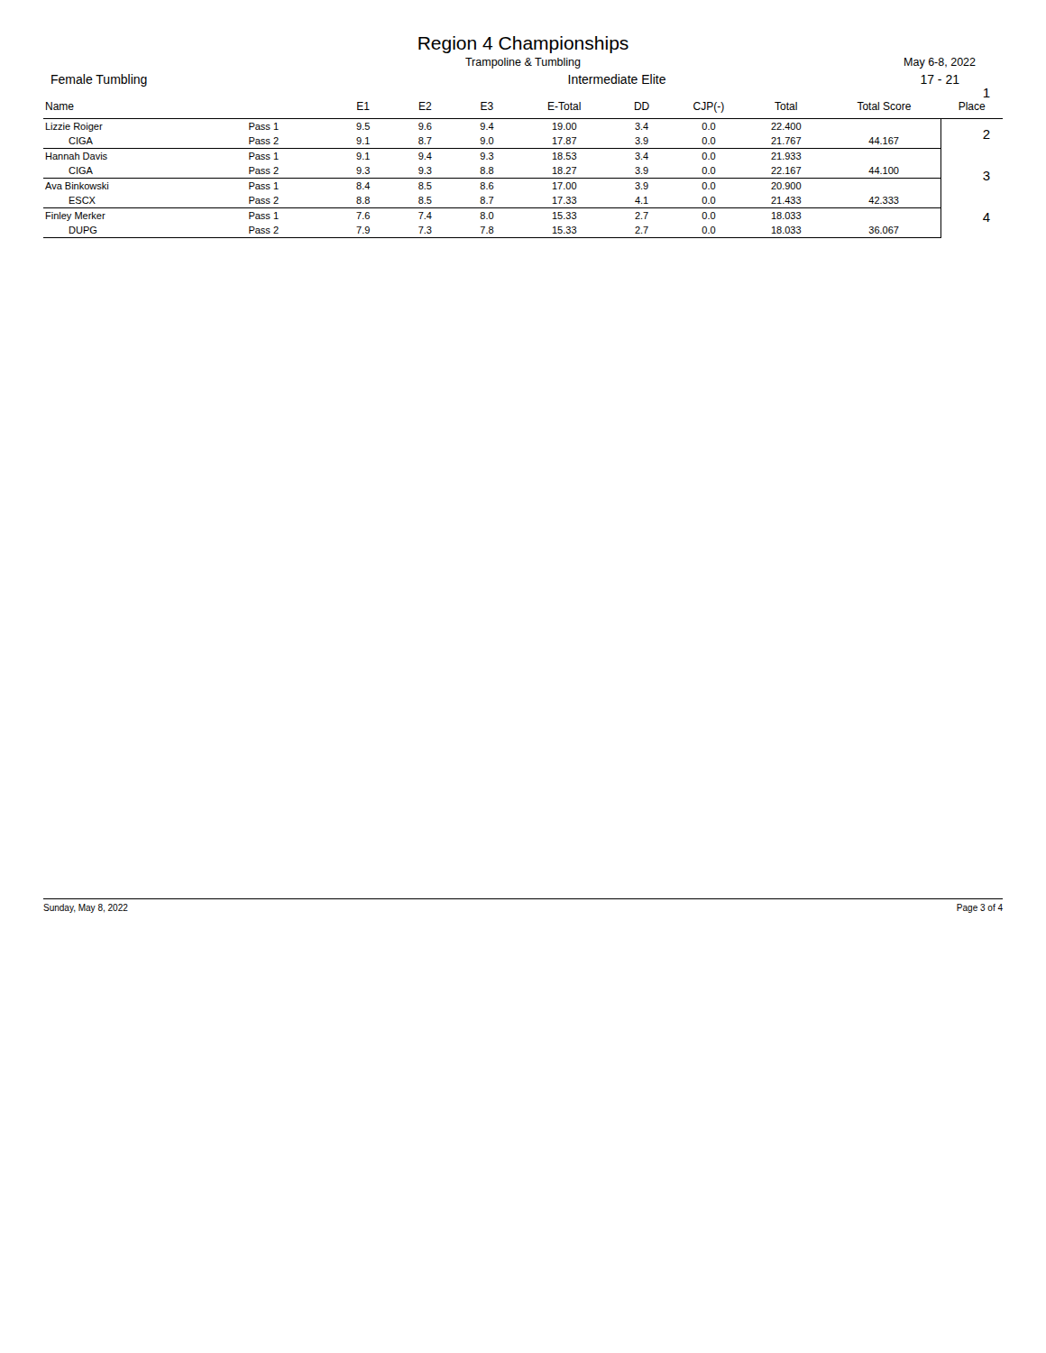Region 4 Championships
Trampoline & Tumbling
May 6-8, 2022
Female Tumbling
Intermediate Elite
17 - 21
| Name | | E1 | E2 | E3 | E-Total | DD | CJP(-) | Total | Total Score | Place |
| --- | --- | --- | --- | --- | --- | --- | --- | --- | --- | --- |
| Lizzie Roiger | Pass 1 | 9.5 | 9.6 | 9.4 | 19.00 | 3.4 | 0.0 | 22.400 | | |
| CIGA | Pass 2 | 9.1 | 8.7 | 9.0 | 17.87 | 3.9 | 0.0 | 21.767 | 44.167 |
| Hannah Davis | Pass 1 | 9.1 | 9.4 | 9.3 | 18.53 | 3.4 | 0.0 | 21.933 | | |
| CIGA | Pass 2 | 9.3 | 9.3 | 8.8 | 18.27 | 3.9 | 0.0 | 22.167 | 44.100 |
| Ava Binkowski | Pass 1 | 8.4 | 8.5 | 8.6 | 17.00 | 3.9 | 0.0 | 20.900 | | |
| ESCX | Pass 2 | 8.8 | 8.5 | 8.7 | 17.33 | 4.1 | 0.0 | 21.433 | 42.333 |
| Finley Merker | Pass 1 | 7.6 | 7.4 | 8.0 | 15.33 | 2.7 | 0.0 | 18.033 | | |
| DUPG | Pass 2 | 7.9 | 7.3 | 7.8 | 15.33 | 2.7 | 0.0 | 18.033 | 36.067 |
1
2
3
4
Sunday, May 8, 2022 Page 3 of 4